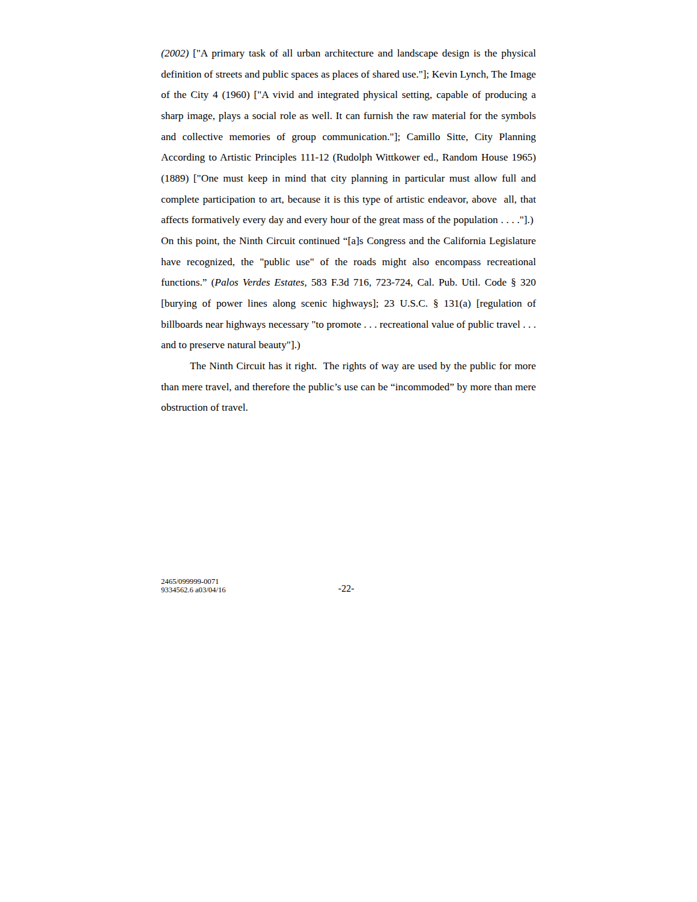(2002) ["A primary task of all urban architecture and landscape design is the physical definition of streets and public spaces as places of shared use."]; Kevin Lynch, The Image of the City 4 (1960) ["A vivid and integrated physical setting, capable of producing a sharp image, plays a social role as well. It can furnish the raw material for the symbols and collective memories of group communication."]; Camillo Sitte, City Planning According to Artistic Principles 111-12 (Rudolph Wittkower ed., Random House 1965) (1889) ["One must keep in mind that city planning in particular must allow full and complete participation to art, because it is this type of artistic endeavor, above all, that affects formatively every day and every hour of the great mass of the population . . . ."].) On this point, the Ninth Circuit continued “[a]s Congress and the California Legislature have recognized, the "public use" of the roads might also encompass recreational functions.” (Palos Verdes Estates, 583 F.3d 716, 723-724, Cal. Pub. Util. Code § 320 [burying of power lines along scenic highways]; 23 U.S.C. § 131(a) [regulation of billboards near highways necessary "to promote . . . recreational value of public travel . . . and to preserve natural beauty"].)
The Ninth Circuit has it right. The rights of way are used by the public for more than mere travel, and therefore the public’s use can be “incommoded” by more than mere obstruction of travel.
2465/099999-0071 9334562.6 a03/04/16
-22-